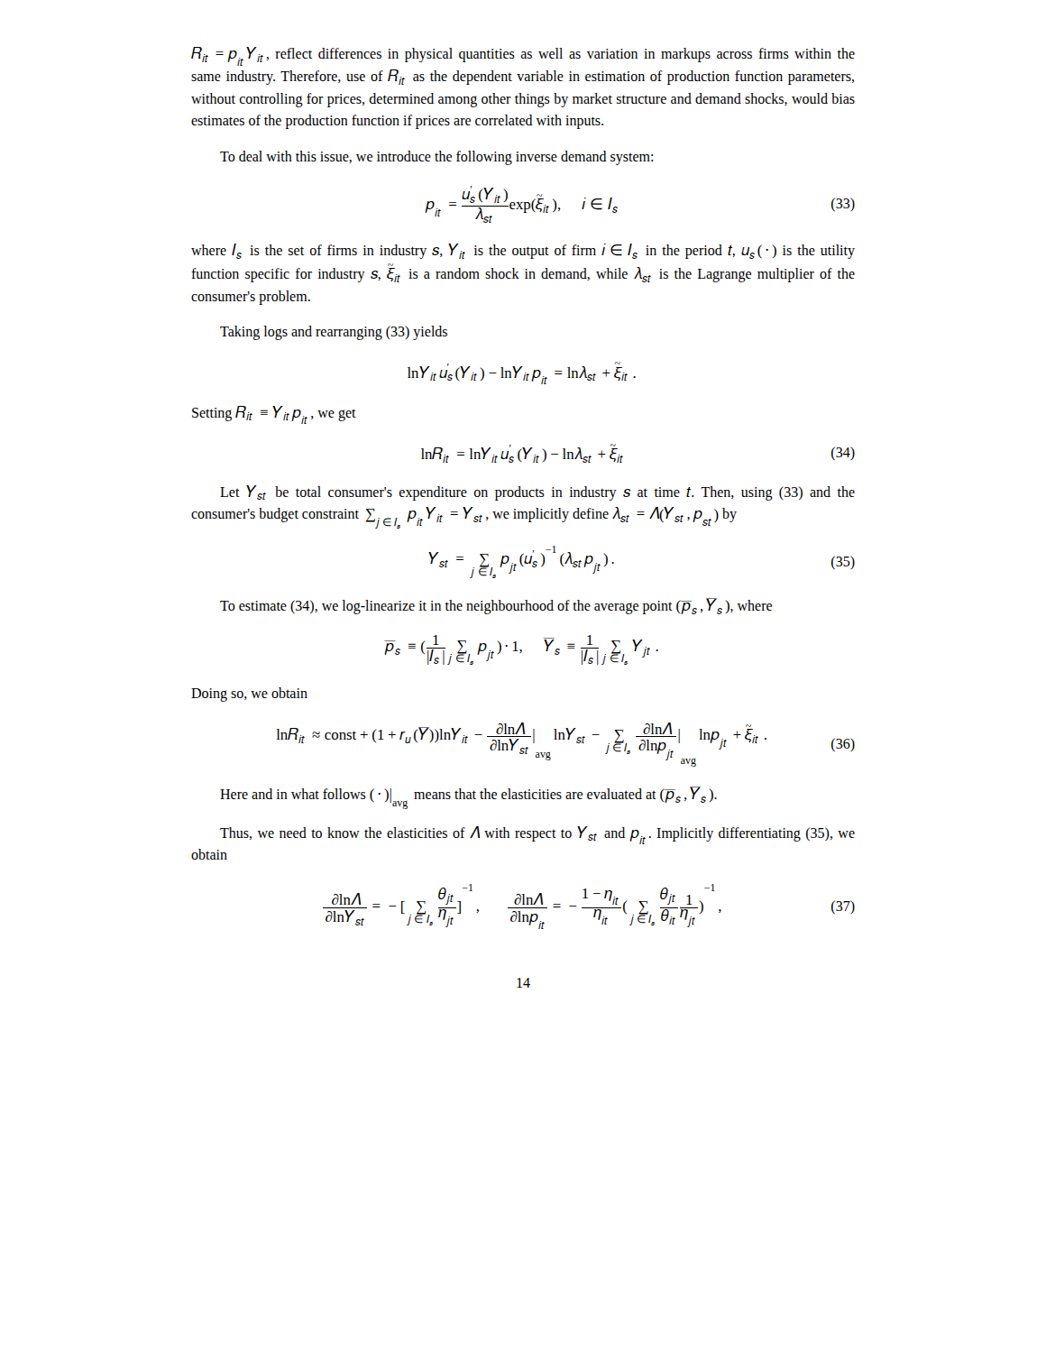Rit=pitYit, reflect differences in physical quantities as well as variation in markups across firms within the same industry. Therefore, use of Rit as the dependent variable in estimation of production function parameters, without controlling for prices, determined among other things by market structure and demand shocks, would bias estimates of the production function if prices are correlated with inputs.
To deal with this issue, we introduce the following inverse demand system:
pit = us′(Yit) λst exp(ξ~⁡it) , i∈Is
(33)
where Is is the set of firms in industry s, Yit is the output of firm i∈Is in the period t, us(⋅) is the utility function specific for industry s, ξ~it is a random shock in demand, while λst is the Lagrange multiplier of the consumer's problem.
Taking logs and rearranging (33) yields
ln⁡Yitus′(Yit) − ln⁡Yitpit = ln⁡λst + ξ~it .
Setting Rit≡Yitpit, we get
ln⁡Rit = ln⁡Yitus′(Yit) − ln⁡λst + ξ~it
(34)
Let Yst be total consumer's expenditure on products in industry s at time t. Then, using (33) and the consumer's budget constraint ∑j∈IspitYit=Yst, we implicitly define λst=Λ(Yst,pst) by
Yst = ∑j∈Is pjt (us′)−1 (λstpjt) .
(35)
To estimate (34), we log-linearize it in the neighbourhood of the average point (p―s,Y―s), where
p―s ≡ ( 1|Is| ∑j∈Is pjt ) ⋅1 , Y―s ≡ 1|Is| ∑j∈Is Yjt .
Doing so, we obtain
ln⁡Rit ≈ const + (1+ru(Y―)) ln⁡Yit − ∂ln⁡Λ∂ln⁡Yst| avg ln⁡Yst − ∑j∈Is ∂ln⁡Λ∂ln⁡pjt| avg ln⁡pjt + ξ~it .
(36)
Here and in what follows (⋅)|avg means that the elasticities are evaluated at (p―s,Y―s).
Thus, we need to know the elasticities of Λ with respect to Yst and pit. Implicitly differentiating (35), we obtain
∂ln⁡Λ∂ln⁡Yst = − [ ∑j∈Is θjtηjt ] −1 , ∂ln⁡Λ∂ln⁡pit = − 1−ηitηit ( ∑j∈Is θjtθit 1ηjt ) −1 ,
(37)
14